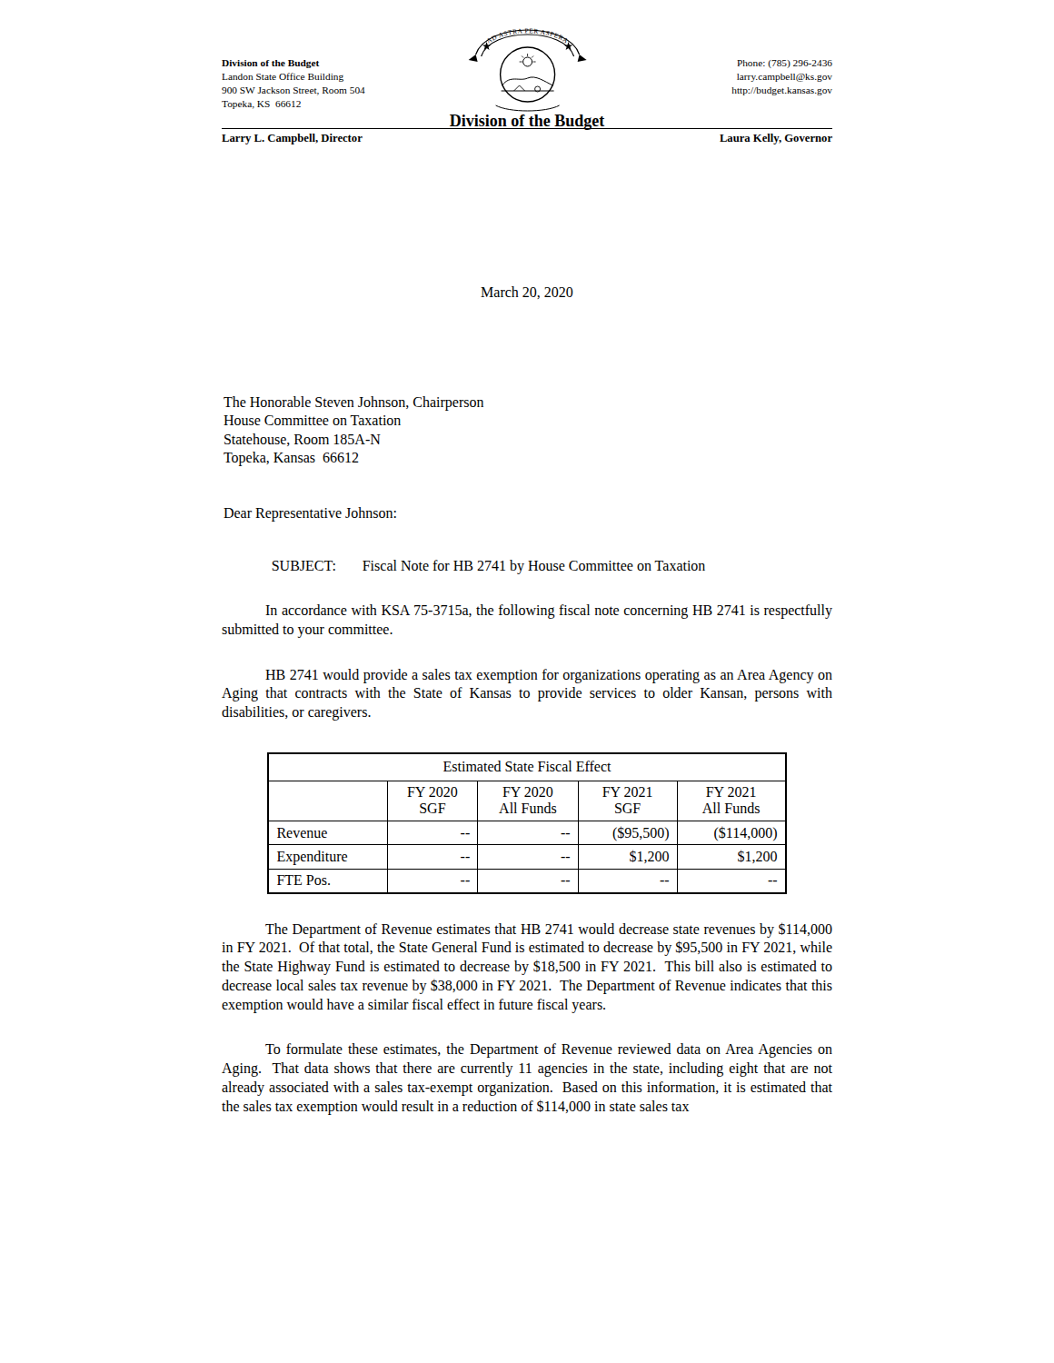AD ASTRA PER ASPERA
Division of the Budget
Landon State Office Building
900 SW Jackson Street, Room 504
Topeka, KS 66612
Phone: (785) 296-2436
larry.campbell@ks.gov
http://budget.kansas.gov
Division of the Budget
Larry L. Campbell, Director
Laura Kelly, Governor
March 20, 2020
The Honorable Steven Johnson, Chairperson
House Committee on Taxation
Statehouse, Room 185A-N
Topeka, Kansas 66612
Dear Representative Johnson:
SUBJECT: Fiscal Note for HB 2741 by House Committee on Taxation
In accordance with KSA 75-3715a, the following fiscal note concerning HB 2741 is respectfully submitted to your committee.
HB 2741 would provide a sales tax exemption for organizations operating as an Area Agency on Aging that contracts with the State of Kansas to provide services to older Kansan, persons with disabilities, or caregivers.
Estimated State Fiscal Effect
| | FY 2020 SGF | FY 2020 All Funds | FY 2021 SGF | FY 2021 All Funds |
| --- | --- | --- | --- | --- |
| Revenue | -- | -- | ($95,500) | ($114,000) |
| Expenditure | -- | -- | $1,200 | $1,200 |
| FTE Pos. | -- | -- | -- | -- |
The Department of Revenue estimates that HB 2741 would decrease state revenues by $114,000 in FY 2021. Of that total, the State General Fund is estimated to decrease by $95,500 in FY 2021, while the State Highway Fund is estimated to decrease by $18,500 in FY 2021. This bill also is estimated to decrease local sales tax revenue by $38,000 in FY 2021. The Department of Revenue indicates that this exemption would have a similar fiscal effect in future fiscal years.
To formulate these estimates, the Department of Revenue reviewed data on Area Agencies on Aging. That data shows that there are currently 11 agencies in the state, including eight that are not already associated with a sales tax-exempt organization. Based on this information, it is estimated that the sales tax exemption would result in a reduction of $114,000 in state sales tax